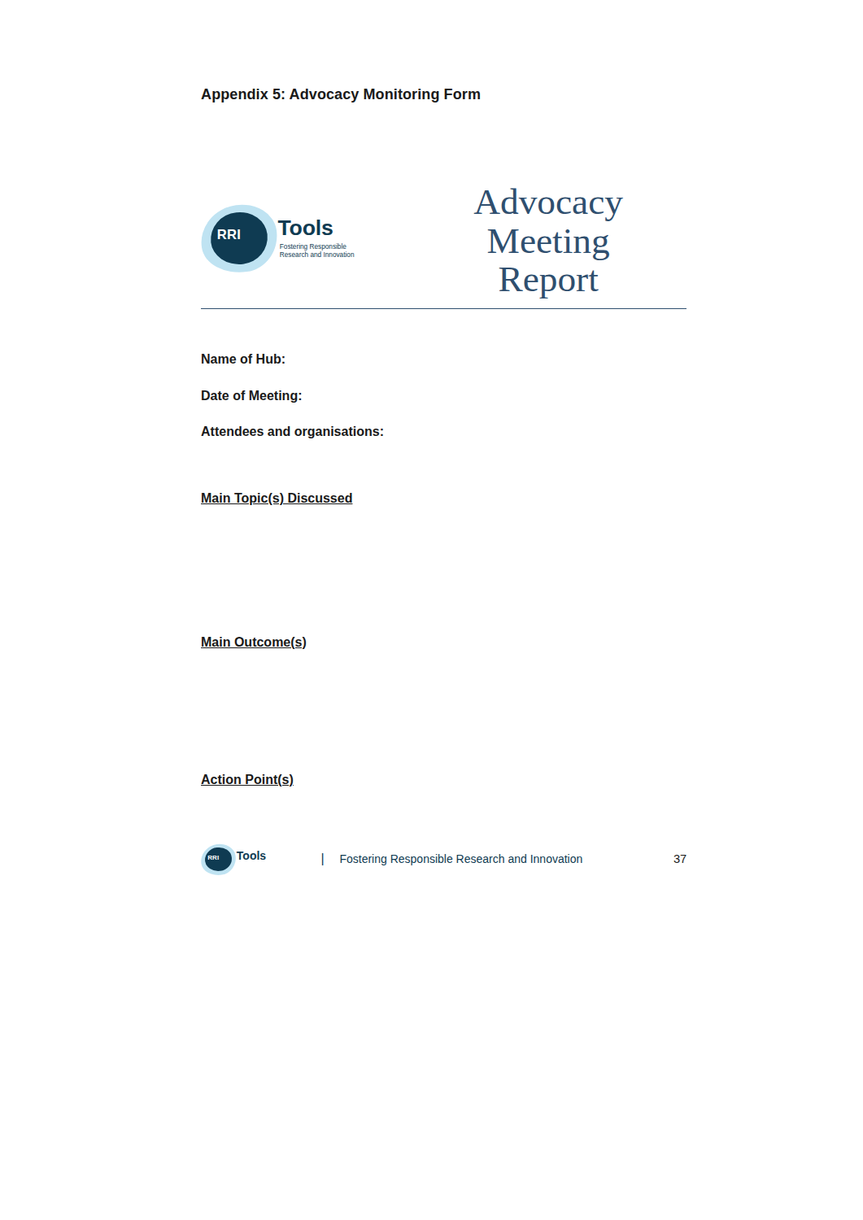Appendix 5: Advocacy Monitoring Form
RRI
Tools
Fostering Responsible
Research and Innovation
Advocacy Meeting Report
Name of Hub:
Date of Meeting:
Attendees and organisations:
Main Topic(s) Discussed
Main Outcome(s)
Action Point(s)
RRI
Tools
| Fostering Responsible Research and Innovation
37